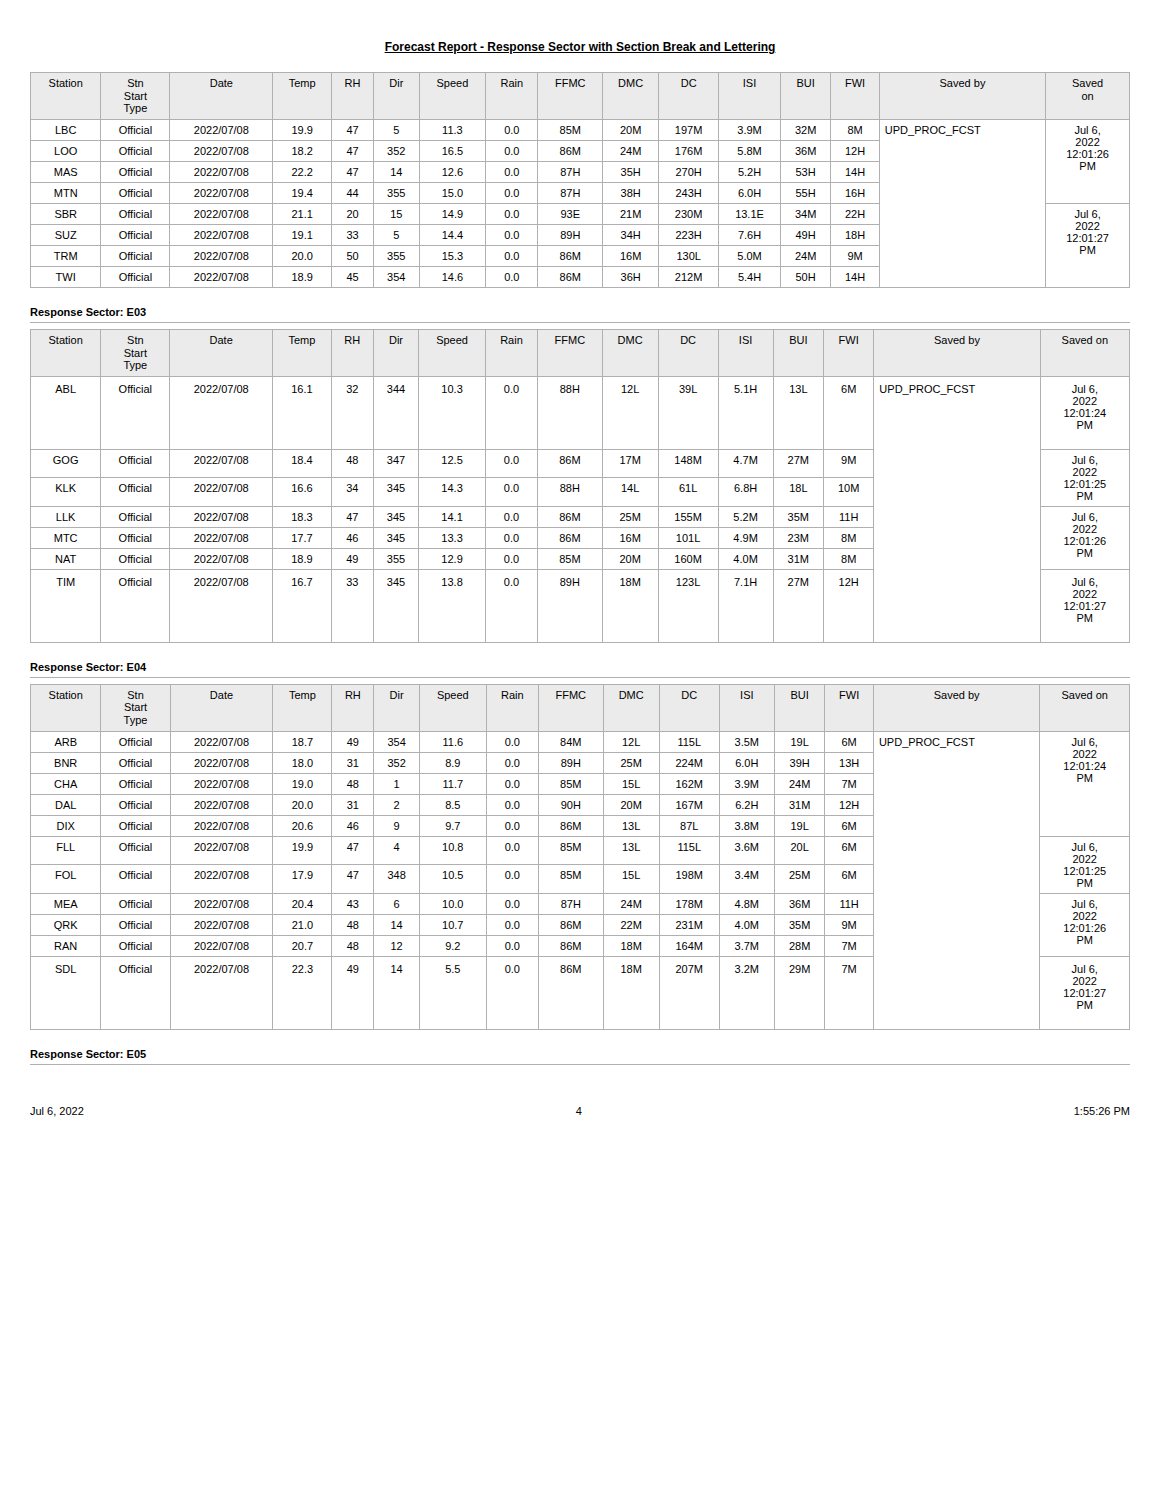Forecast Report - Response Sector with Section Break and Lettering
| Station | Stn Start Type | Date | Temp | RH | Dir | Speed | Rain | FFMC | DMC | DC | ISI | BUI | FWI | Saved by | Saved on |
| --- | --- | --- | --- | --- | --- | --- | --- | --- | --- | --- | --- | --- | --- | --- | --- |
| LBC | Official | 2022/07/08 | 19.9 | 47 | 5 | 11.3 | 0.0 | 85M | 20M | 197M | 3.9M | 32M | 8M | UPD_PROC_FCST | Jul 6, 2022 12:01:26 PM |
| LOO | Official | 2022/07/08 | 18.2 | 47 | 352 | 16.5 | 0.0 | 86M | 24M | 176M | 5.8M | 36M | 12H |
| MAS | Official | 2022/07/08 | 22.2 | 47 | 14 | 12.6 | 0.0 | 87H | 35H | 270H | 5.2H | 53H | 14H |
| MTN | Official | 2022/07/08 | 19.4 | 44 | 355 | 15.0 | 0.0 | 87H | 38H | 243H | 6.0H | 55H | 16H |
| SBR | Official | 2022/07/08 | 21.1 | 20 | 15 | 14.9 | 0.0 | 93E | 21M | 230M | 13.1E | 34M | 22H | Jul 6, 2022 12:01:27 PM |
| SUZ | Official | 2022/07/08 | 19.1 | 33 | 5 | 14.4 | 0.0 | 89H | 34H | 223H | 7.6H | 49H | 18H |
| TRM | Official | 2022/07/08 | 20.0 | 50 | 355 | 15.3 | 0.0 | 86M | 16M | 130L | 5.0M | 24M | 9M |
| TWI | Official | 2022/07/08 | 18.9 | 45 | 354 | 14.6 | 0.0 | 86M | 36H | 212M | 5.4H | 50H | 14H |
Response Sector: E03
| Station | Stn Start Type | Date | Temp | RH | Dir | Speed | Rain | FFMC | DMC | DC | ISI | BUI | FWI | Saved by | Saved on |
| --- | --- | --- | --- | --- | --- | --- | --- | --- | --- | --- | --- | --- | --- | --- | --- |
| ABL | Official | 2022/07/08 | 16.1 | 32 | 344 | 10.3 | 0.0 | 88H | 12L | 39L | 5.1H | 13L | 6M | UPD_PROC_FCST | Jul 6, 2022 12:01:24 PM |
| GOG | Official | 2022/07/08 | 18.4 | 48 | 347 | 12.5 | 0.0 | 86M | 17M | 148M | 4.7M | 27M | 9M | Jul 6, 2022 12:01:25 PM |
| KLK | Official | 2022/07/08 | 16.6 | 34 | 345 | 14.3 | 0.0 | 88H | 14L | 61L | 6.8H | 18L | 10M |
| LLK | Official | 2022/07/08 | 18.3 | 47 | 345 | 14.1 | 0.0 | 86M | 25M | 155M | 5.2M | 35M | 11H | Jul 6, 2022 12:01:26 PM |
| MTC | Official | 2022/07/08 | 17.7 | 46 | 345 | 13.3 | 0.0 | 86M | 16M | 101L | 4.9M | 23M | 8M |
| NAT | Official | 2022/07/08 | 18.9 | 49 | 355 | 12.9 | 0.0 | 85M | 20M | 160M | 4.0M | 31M | 8M |
| TIM | Official | 2022/07/08 | 16.7 | 33 | 345 | 13.8 | 0.0 | 89H | 18M | 123L | 7.1H | 27M | 12H | Jul 6, 2022 12:01:27 PM |
Response Sector: E04
| Station | Stn Start Type | Date | Temp | RH | Dir | Speed | Rain | FFMC | DMC | DC | ISI | BUI | FWI | Saved by | Saved on |
| --- | --- | --- | --- | --- | --- | --- | --- | --- | --- | --- | --- | --- | --- | --- | --- |
| ARB | Official | 2022/07/08 | 18.7 | 49 | 354 | 11.6 | 0.0 | 84M | 12L | 115L | 3.5M | 19L | 6M | UPD_PROC_FCST | Jul 6, 2022 12:01:24 PM |
| BNR | Official | 2022/07/08 | 18.0 | 31 | 352 | 8.9 | 0.0 | 89H | 25M | 224M | 6.0H | 39H | 13H |
| CHA | Official | 2022/07/08 | 19.0 | 48 | 1 | 11.7 | 0.0 | 85M | 15L | 162M | 3.9M | 24M | 7M |
| DAL | Official | 2022/07/08 | 20.0 | 31 | 2 | 8.5 | 0.0 | 90H | 20M | 167M | 6.2H | 31M | 12H |
| DIX | Official | 2022/07/08 | 20.6 | 46 | 9 | 9.7 | 0.0 | 86M | 13L | 87L | 3.8M | 19L | 6M |
| FLL | Official | 2022/07/08 | 19.9 | 47 | 4 | 10.8 | 0.0 | 85M | 13L | 115L | 3.6M | 20L | 6M | Jul 6, 2022 12:01:25 PM |
| FOL | Official | 2022/07/08 | 17.9 | 47 | 348 | 10.5 | 0.0 | 85M | 15L | 198M | 3.4M | 25M | 6M |
| MEA | Official | 2022/07/08 | 20.4 | 43 | 6 | 10.0 | 0.0 | 87H | 24M | 178M | 4.8M | 36M | 11H | Jul 6, 2022 12:01:26 PM |
| QRK | Official | 2022/07/08 | 21.0 | 48 | 14 | 10.7 | 0.0 | 86M | 22M | 231M | 4.0M | 35M | 9M |
| RAN | Official | 2022/07/08 | 20.7 | 48 | 12 | 9.2 | 0.0 | 86M | 18M | 164M | 3.7M | 28M | 7M |
| SDL | Official | 2022/07/08 | 22.3 | 49 | 14 | 5.5 | 0.0 | 86M | 18M | 207M | 3.2M | 29M | 7M | Jul 6, 2022 12:01:27 PM |
Response Sector: E05
Jul 6, 2022
4
1:55:26 PM